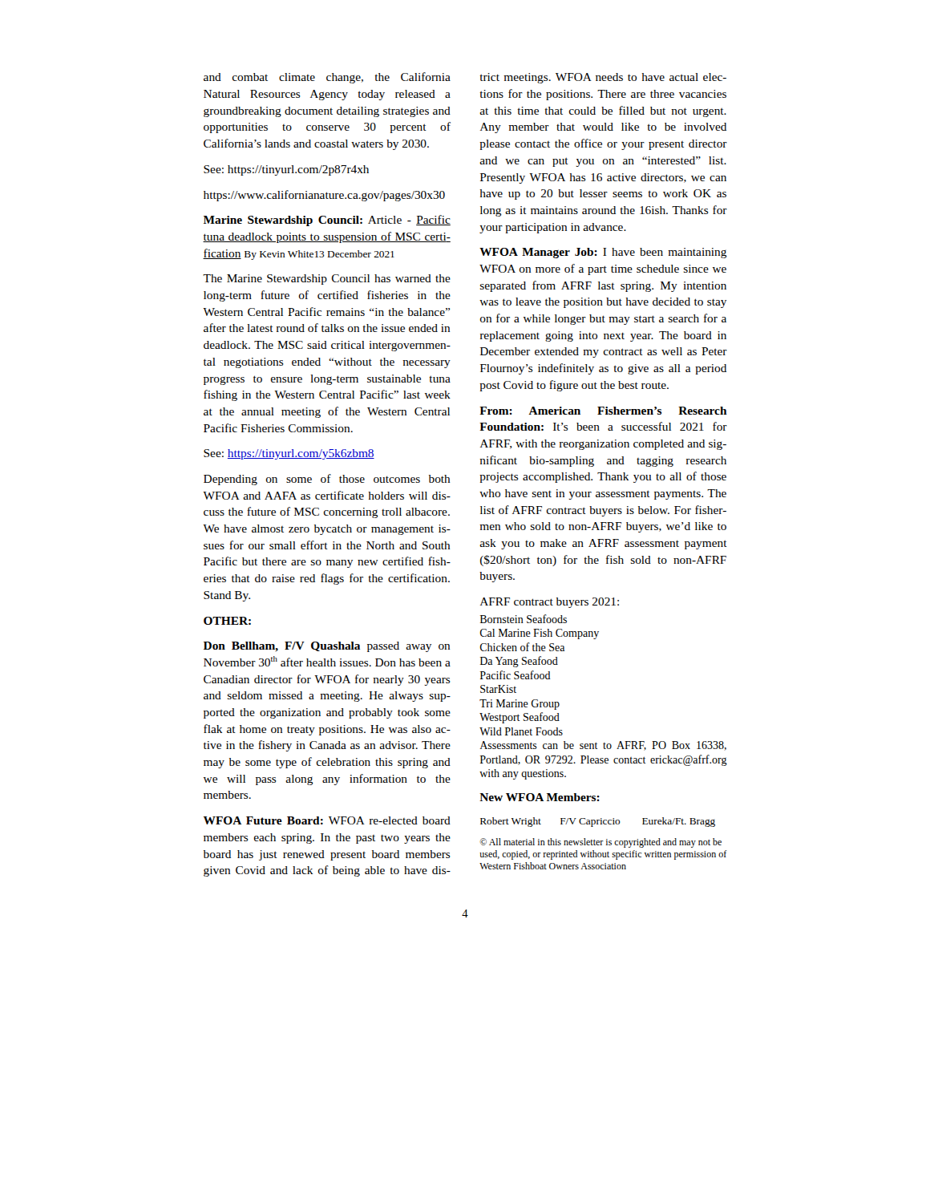and combat climate change, the California Natural Resources Agency today released a groundbreaking document detailing strategies and opportunities to conserve 30 percent of California’s lands and coastal waters by 2030.
See: https://tinyurl.com/2p87r4xh
https://www.californianature.ca.gov/pages/30x30
Marine Stewardship Council: Article - Pacific tuna deadlock points to suspension of MSC certification By Kevin White13 December 2021
The Marine Stewardship Council has warned the long-term future of certified fisheries in the Western Central Pacific remains “in the balance” after the latest round of talks on the issue ended in deadlock. The MSC said critical intergovernmental negotiations ended “without the necessary progress to ensure long-term sustainable tuna fishing in the Western Central Pacific” last week at the annual meeting of the Western Central Pacific Fisheries Commission.
See: https://tinyurl.com/y5k6zbm8
Depending on some of those outcomes both WFOA and AAFA as certificate holders will discuss the future of MSC concerning troll albacore. We have almost zero bycatch or management issues for our small effort in the North and South Pacific but there are so many new certified fisheries that do raise red flags for the certification. Stand By.
OTHER:
Don Bellham, F/V Quashala passed away on November 30th after health issues. Don has been a Canadian director for WFOA for nearly 30 years and seldom missed a meeting. He always supported the organization and probably took some flak at home on treaty positions. He was also active in the fishery in Canada as an advisor. There may be some type of celebration this spring and we will pass along any information to the members.
WFOA Future Board: WFOA re-elected board members each spring. In the past two years the board has just renewed present board members given Covid and lack of being able to have district meetings. WFOA needs to have actual elections for the positions. There are three vacancies at this time that could be filled but not urgent. Any member that would like to be involved please contact the office or your present director and we can put you on an “interested” list. Presently WFOA has 16 active directors, we can have up to 20 but lesser seems to work OK as long as it maintains around the 16ish. Thanks for your participation in advance.
WFOA Manager Job: I have been maintaining WFOA on more of a part time schedule since we separated from AFRF last spring. My intention was to leave the position but have decided to stay on for a while longer but may start a search for a replacement going into next year. The board in December extended my contract as well as Peter Flournoy’s indefinitely as to give as all a period post Covid to figure out the best route.
From: American Fishermen’s Research Foundation: It’s been a successful 2021 for AFRF, with the reorganization completed and significant bio-sampling and tagging research projects accomplished. Thank you to all of those who have sent in your assessment payments. The list of AFRF contract buyers is below. For fishermen who sold to non-AFRF buyers, we’d like to ask you to make an AFRF assessment payment ($20/short ton) for the fish sold to non-AFRF buyers.
AFRF contract buyers 2021:
Bornstein Seafoods
Cal Marine Fish Company
Chicken of the Sea
Da Yang Seafood
Pacific Seafood
StarKist
Tri Marine Group
Westport Seafood
Wild Planet Foods
Assessments can be sent to AFRF, PO Box 16338, Portland, OR 97292. Please contact erickac@afrf.org with any questions.
New WFOA Members:
Robert Wright F/V Capriccio Eureka/Ft. Bragg
© All material in this newsletter is copyrighted and may not be used, copied, or reprinted without specific written permission of Western Fishboat Owners Association
4